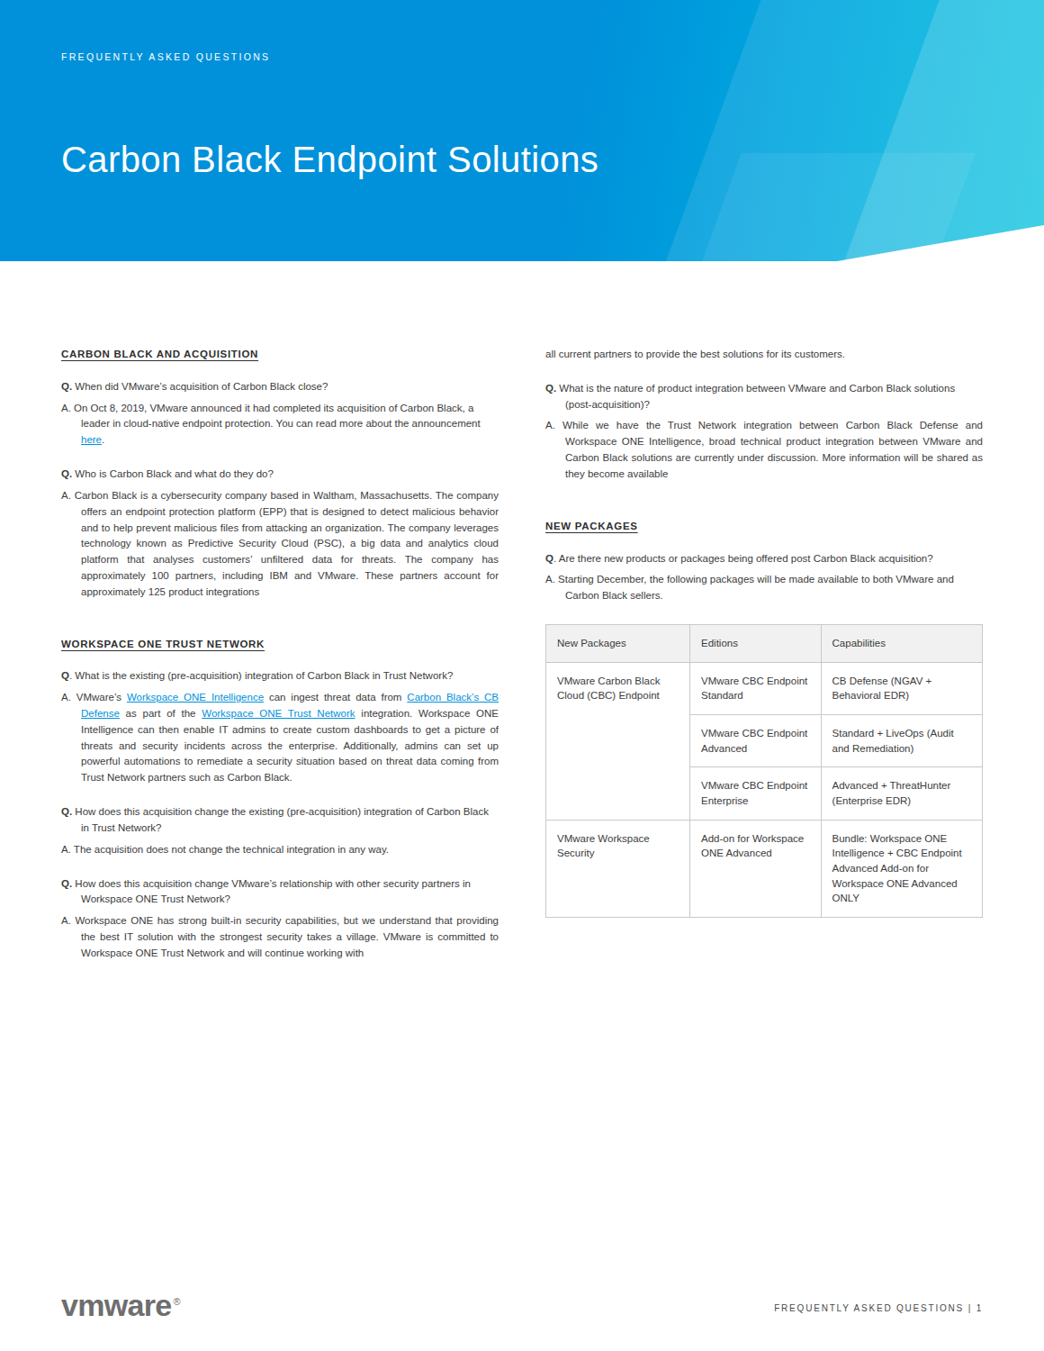Frequently Asked Questions
Carbon Black Endpoint Solutions
Carbon Black and Acquisition
Q. When did VMware’s acquisition of Carbon Black close?
A. On Oct 8, 2019, VMware announced it had completed its acquisition of Carbon Black, a leader in cloud-native endpoint protection. You can read more about the announcement here.
Q. Who is Carbon Black and what do they do?
A. Carbon Black is a cybersecurity company based in Waltham, Massachusetts. The company offers an endpoint protection platform (EPP) that is designed to detect malicious behavior and to help prevent malicious files from attacking an organization. The company leverages technology known as Predictive Security Cloud (PSC), a big data and analytics cloud platform that analyses customers’ unfiltered data for threats. The company has approximately 100 partners, including IBM and VMware. These partners account for approximately 125 product integrations
Workspace ONE Trust Network
Q. What is the existing (pre-acquisition) integration of Carbon Black in Trust Network?
A. VMware’s Workspace ONE Intelligence can ingest threat data from Carbon Black’s CB Defense as part of the Workspace ONE Trust Network integration. Workspace ONE Intelligence can then enable IT admins to create custom dashboards to get a picture of threats and security incidents across the enterprise. Additionally, admins can set up powerful automations to remediate a security situation based on threat data coming from Trust Network partners such as Carbon Black.
Q. How does this acquisition change the existing (pre-acquisition) integration of Carbon Black in Trust Network?
A. The acquisition does not change the technical integration in any way.
Q. How does this acquisition change VMware’s relationship with other security partners in Workspace ONE Trust Network?
A. Workspace ONE has strong built-in security capabilities, but we understand that providing the best IT solution with the strongest security takes a village. VMware is committed to Workspace ONE Trust Network and will continue working with
all current partners to provide the best solutions for its customers.
Q. What is the nature of product integration between VMware and Carbon Black solutions (post-acquisition)?
A. While we have the Trust Network integration between Carbon Black Defense and Workspace ONE Intelligence, broad technical product integration between VMware and Carbon Black solutions are currently under discussion. More information will be shared as they become available
New Packages
Q. Are there new products or packages being offered post Carbon Black acquisition?
A. Starting December, the following packages will be made available to both VMware and Carbon Black sellers.
| New Packages | Editions | Capabilities |
| --- | --- | --- |
| VMware Carbon Black Cloud (CBC) Endpoint | VMware CBC Endpoint Standard | CB Defense (NGAV + Behavioral EDR) |
| VMware CBC Endpoint Advanced | Standard + LiveOps (Audit and Remediation) |
| VMware CBC Endpoint Enterprise | Advanced + ThreatHunter (Enterprise EDR) |
| VMware Workspace Security | Add-on for Workspace ONE Advanced | Bundle: Workspace ONE Intelligence + CBC Endpoint Advanced Add-on for Workspace ONE Advanced ONLY |
vmware®
Frequently Asked Questions | 1